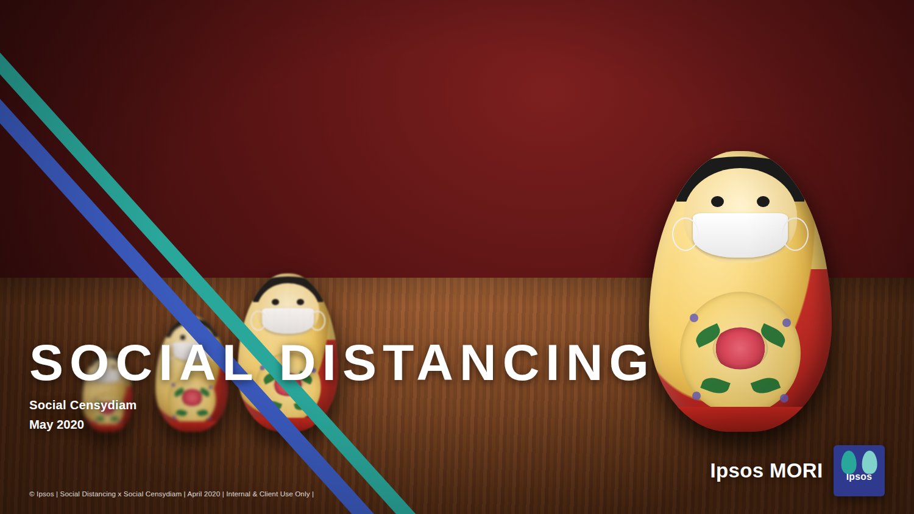SOCIAL DISTANCING
Social Censydiam
May 2020
© Ipsos | Social Distancing x Social Censydiam | April 2020 | Internal & Client Use Only |
Ipsos MORI
Ipsos